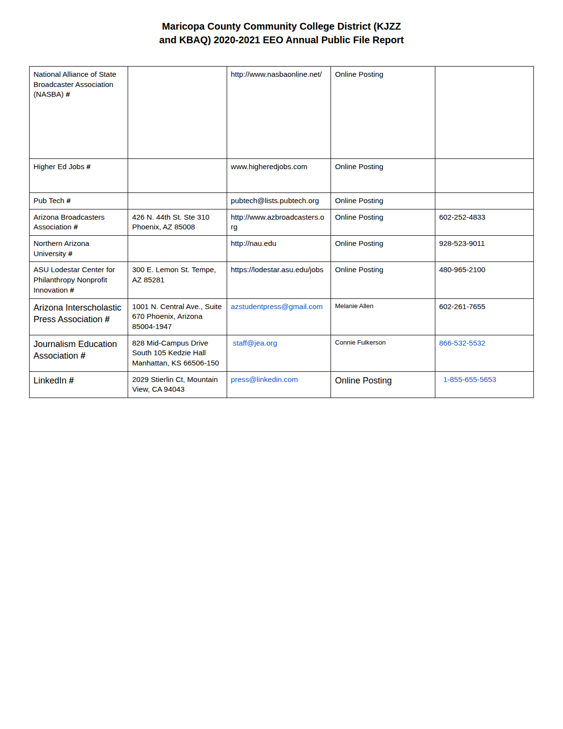Maricopa County Community College District (KJZZ
and KBAQ) 2020-2021 EEO Annual Public File Report
| National Alliance of State Broadcaster Association (NASBA) # | | http://www.nasbaonline.net/ | Online Posting | |
| Higher Ed Jobs # | | www.higheredjobs.com | Online Posting | |
| Pub Tech # | | pubtech@lists.pubtech.org | Online Posting | |
| Arizona Broadcasters Association # | 426 N. 44th St. Ste 310 Phoenix, AZ 85008 | http://www.azbroadcasters.org | Online Posting | 602-252-4833 |
| Northern Arizona University # | | http://nau.edu | Online Posting | 928-523-9011 |
| ASU Lodestar Center for Philanthropy Nonprofit Innovation # | 300 E. Lemon St. Tempe, AZ 85281 | https://lodestar.asu.edu/jobs | Online Posting | 480-965-2100 |
| Arizona Interscholastic Press Association # | 1001 N. Central Ave., Suite 670 Phoenix, Arizona 85004-1947 | azstudentpress@gmail.com | Melanie Allen | 602-261-7655 |
| Journalism Education Association # | 828 Mid-Campus Drive South 105 Kedzie Hall Manhattan, KS 66506-150 | staff@jea.org | Connie Fulkerson | 866-532-5532 |
| LinkedIn # | 2029 Stierlin Ct, Mountain View, CA 94043 | press@linkedin.com | Online Posting | 1-855-655-5653 |